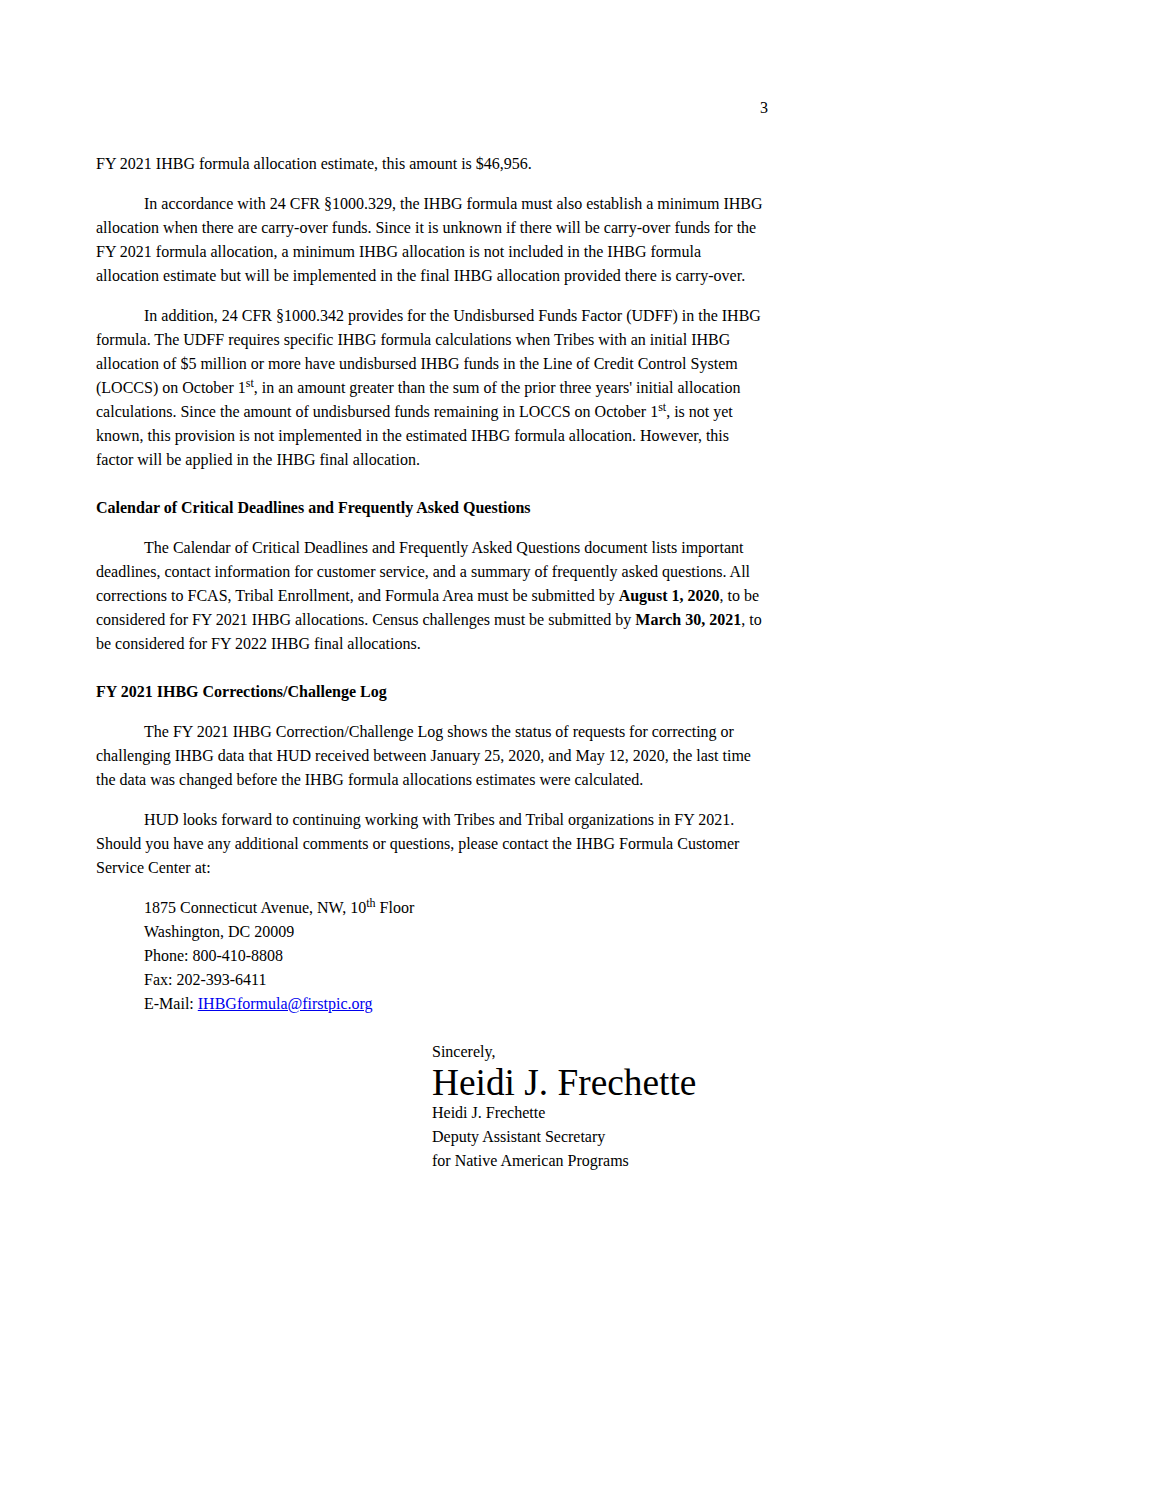3
FY 2021 IHBG formula allocation estimate, this amount is $46,956.
In accordance with 24 CFR §1000.329, the IHBG formula must also establish a minimum IHBG allocation when there are carry-over funds. Since it is unknown if there will be carry-over funds for the FY 2021 formula allocation, a minimum IHBG allocation is not included in the IHBG formula allocation estimate but will be implemented in the final IHBG allocation provided there is carry-over.
In addition, 24 CFR §1000.342 provides for the Undisbursed Funds Factor (UDFF) in the IHBG formula. The UDFF requires specific IHBG formula calculations when Tribes with an initial IHBG allocation of $5 million or more have undisbursed IHBG funds in the Line of Credit Control System (LOCCS) on October 1st, in an amount greater than the sum of the prior three years' initial allocation calculations. Since the amount of undisbursed funds remaining in LOCCS on October 1st, is not yet known, this provision is not implemented in the estimated IHBG formula allocation. However, this factor will be applied in the IHBG final allocation.
Calendar of Critical Deadlines and Frequently Asked Questions
The Calendar of Critical Deadlines and Frequently Asked Questions document lists important deadlines, contact information for customer service, and a summary of frequently asked questions. All corrections to FCAS, Tribal Enrollment, and Formula Area must be submitted by August 1, 2020, to be considered for FY 2021 IHBG allocations. Census challenges must be submitted by March 30, 2021, to be considered for FY 2022 IHBG final allocations.
FY 2021 IHBG Corrections/Challenge Log
The FY 2021 IHBG Correction/Challenge Log shows the status of requests for correcting or challenging IHBG data that HUD received between January 25, 2020, and May 12, 2020, the last time the data was changed before the IHBG formula allocations estimates were calculated.
HUD looks forward to continuing working with Tribes and Tribal organizations in FY 2021. Should you have any additional comments or questions, please contact the IHBG Formula Customer Service Center at:
1875 Connecticut Avenue, NW, 10th Floor
Washington, DC 20009
Phone: 800-410-8808
Fax: 202-393-6411
E-Mail: IHBGformula@firstpic.org
Sincerely,
Heidi J. Frechette
Heidi J. Frechette
Deputy Assistant Secretary
for Native American Programs